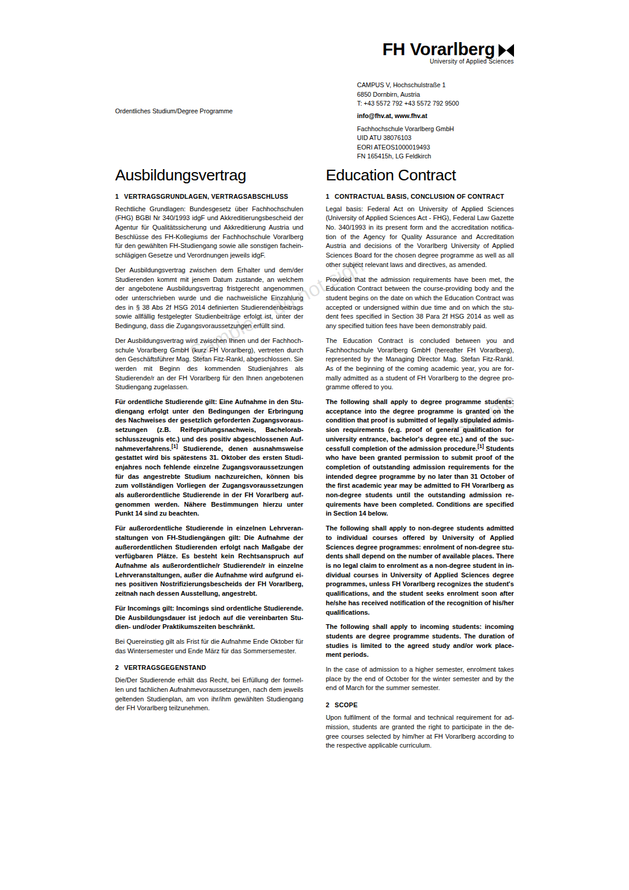FH Vorarlberg
University of Applied Sciences
Ordentliches Studium/Degree Programme
CAMPUS V, Hochschulstraße 1
6850 Dornbirn, Austria
T: +43 5572 792 +43 5572 792 9500
info@fhv.at, www.fhv.at
Fachhochschule Vorarlberg GmbH
UID ATU 38076103
EORI ATEOS1000019493
FN 165415h, LG Feldkirch
Sample – do not sign Sample – do not sign
Ausbildungsvertrag
1 VERTRAGSGRUNDLAGEN, VERTRAGSABSCHLUSS
Rechtliche Grundlagen: Bundesgesetz über Fachhochschulen (FHG) BGBl Nr 340/1993 idgF und Akkreditierungsbescheid der Agentur für Qualitätssicherung und Akkreditierung Austria und Beschlüsse des FH-Kollegiums der Fachhochschule Vorarlberg für den gewählten FH-Studiengang sowie alle sonstigen facheinschlägigen Gesetze und Verordnungen jeweils idgF.
Der Ausbildungsvertrag zwischen dem Erhalter und dem/der Studierenden kommt mit jenem Datum zustande, an welchem der angebotene Ausbildungsvertrag fristgerecht angenommen oder unterschrieben wurde und die nachweisliche Einzahlung des in § 38 Abs 2f HSG 2014 definierten Studierendenbeitrags sowie allfällig festgelegter Studienbeiträge erfolgt ist, unter der Bedingung, dass die Zugangsvoraussetzungen erfüllt sind.
Der Ausbildungsvertrag wird zwischen Ihnen und der Fachhochschule Vorarlberg GmbH (kurz FH Vorarlberg), vertreten durch den Geschäftsführer Mag. Stefan Fitz-Rankl, abgeschlossen. Sie werden mit Beginn des kommenden Studienjahres als Studierende/r an der FH Vorarlberg für den Ihnen angebotenen Studiengang zugelassen.
Für ordentliche Studierende gilt: Eine Aufnahme in den Studiengang erfolgt unter den Bedingungen der Erbringung des Nachweises der gesetzlich geforderten Zugangsvoraussetzungen (z.B. Reifeprüfungsnachweis, Bachelorabschlusszeugnis etc.) und des positiv abgeschlossenen Aufnahmeverfahrens.[1] Studierende, denen ausnahmsweise gestattet wird bis spätestens 31. Oktober des ersten Studienjahres noch fehlende einzelne Zugangsvoraussetzungen für das angestrebte Studium nachzureichen, können bis zum vollständigen Vorliegen der Zugangsvoraussetzungen als außerordentliche Studierende in der FH Vorarlberg aufgenommen werden. Nähere Bestimmungen hierzu unter Punkt 14 sind zu beachten.
Für außerordentliche Studierende in einzelnen Lehrveranstaltungen von FH-Studiengängen gilt: Die Aufnahme der außerordentlichen Studierenden erfolgt nach Maßgabe der verfügbaren Plätze. Es besteht kein Rechtsanspruch auf Aufnahme als außerordentliche/r Studierende/r in einzelne Lehrveranstaltungen, außer die Aufnahme wird aufgrund eines positiven Nostrifizierungsbescheids der FH Vorarlberg, zeitnah nach dessen Ausstellung, angestrebt.
Für Incomings gilt: Incomings sind ordentliche Studierende. Die Ausbildungsdauer ist jedoch auf die vereinbarten Studien- und/oder Praktikumszeiten beschränkt.
Bei Quereinstieg gilt als Frist für die Aufnahme Ende Oktober für das Wintersemester und Ende März für das Sommersemester.
2 VERTRAGSGEGENSTAND
Die/Der Studierende erhält das Recht, bei Erfüllung der formellen und fachlichen Aufnahmevoraussetzungen, nach dem jeweils geltenden Studienplan, am von ihr/ihm gewählten Studiengang der FH Vorarlberg teilzunehmen.
Education Contract
1 CONTRACTUAL BASIS, CONCLUSION OF CONTRACT
Legal basis: Federal Act on University of Applied Sciences (University of Applied Sciences Act - FHG), Federal Law Gazette No. 340/1993 in its present form and the accreditation notification of the Agency for Quality Assurance and Accreditation Austria and decisions of the Vorarlberg University of Applied Sciences Board for the chosen degree programme as well as all other subject relevant laws and directives, as amended.
Provided that the admission requirements have been met, the Education Contract between the course-providing body and the student begins on the date on which the Education Contract was accepted or undersigned within due time and on which the student fees specified in Section 38 Para 2f HSG 2014 as well as any specified tuition fees have been demonstrably paid.
The Education Contract is concluded between you and Fachhochschule Vorarlberg GmbH (hereafter FH Vorarlberg), represented by the Managing Director Mag. Stefan Fitz-Rankl. As of the beginning of the coming academic year, you are formally admitted as a student of FH Vorarlberg to the degree programme offered to you.
The following shall apply to degree programme students: acceptance into the degree programme is granted on the condition that proof is submitted of legally stipulated admission requirements (e.g. proof of general qualification for university entrance, bachelor's degree etc.) and of the successfull completion of the admission procedure.[1] Students who have been granted permission to submit proof of the completion of outstanding admission requirements for the intended degree programme by no later than 31 October of the first academic year may be admitted to FH Vorarlberg as non-degree students until the outstanding admission requirements have been completed. Conditions are specified in Section 14 below.
The following shall apply to non-degree students admitted to individual courses offered by University of Applied Sciences degree programmes: enrolment of non-degree students shall depend on the number of available places. There is no legal claim to enrolment as a non-degree student in individual courses in University of Applied Sciences degree programmes, unless FH Vorarlberg recognizes the student's qualifications, and the student seeks enrolment soon after he/she has received notification of the recognition of his/her qualifications.
The following shall apply to incoming students: incoming students are degree programme students. The duration of studies is limited to the agreed study and/or work placement periods.
In the case of admission to a higher semester, enrolment takes place by the end of October for the winter semester and by the end of March for the summer semester.
2 SCOPE
Upon fulfilment of the formal and technical requirement for admission, students are granted the right to participate in the degree courses selected by him/her at FH Vorarlberg according to the respective applicable curriculum.